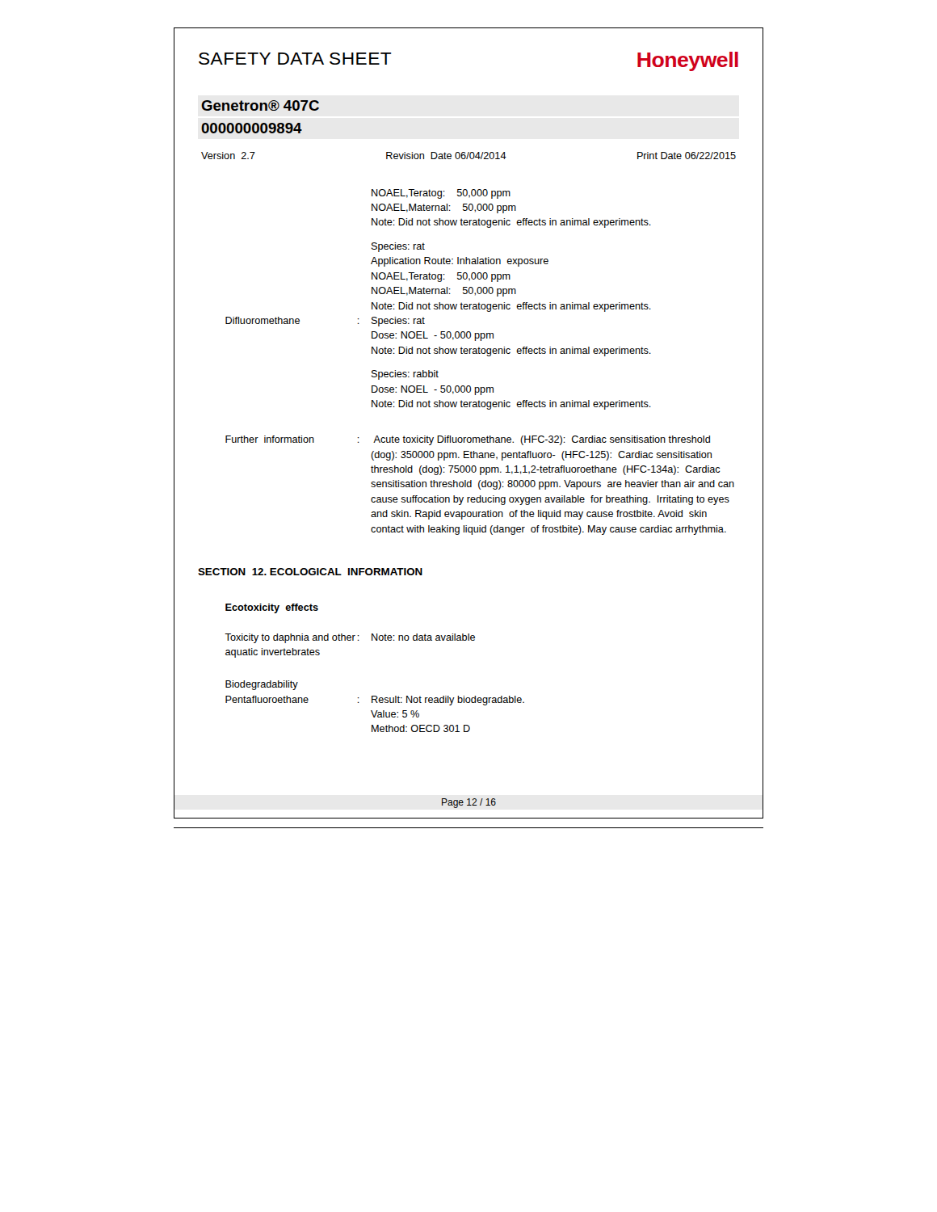SAFETY DATA SHEET
Honeywell
Genetron® 407C
000000009894
Version 2.7
Revision Date 06/04/2014
Print Date 06/22/2015
NOAEL,Teratog: 50,000 ppm
NOAEL,Maternal: 50,000 ppm
Note: Did not show teratogenic effects in animal experiments.
Species: rat
Application Route: Inhalation exposure
NOAEL,Teratog: 50,000 ppm
NOAEL,Maternal: 50,000 ppm
Note: Did not show teratogenic effects in animal experiments.
Difluoromethane
:
Species: rat
Dose: NOEL - 50,000 ppm
Note: Did not show teratogenic effects in animal experiments.
Species: rabbit
Dose: NOEL - 50,000 ppm
Note: Did not show teratogenic effects in animal experiments.
Further information
:
Acute toxicity Difluoromethane. (HFC-32): Cardiac sensitisation threshold (dog): 350000 ppm. Ethane, pentafluoro- (HFC-125): Cardiac sensitisation threshold (dog): 75000 ppm. 1,1,1,2-tetrafluoroethane (HFC-134a): Cardiac sensitisation threshold (dog): 80000 ppm. Vapours are heavier than air and can cause suffocation by reducing oxygen available for breathing. Irritating to eyes and skin. Rapid evapouration of the liquid may cause frostbite. Avoid skin contact with leaking liquid (danger of frostbite). May cause cardiac arrhythmia.
SECTION 12. ECOLOGICAL INFORMATION
Ecotoxicity effects
Toxicity to daphnia and other aquatic invertebrates
:
Note: no data available
Biodegradability
Pentafluoroethane
:
Result: Not readily biodegradable.
Value: 5 %
Method: OECD 301 D
Page 12 / 16